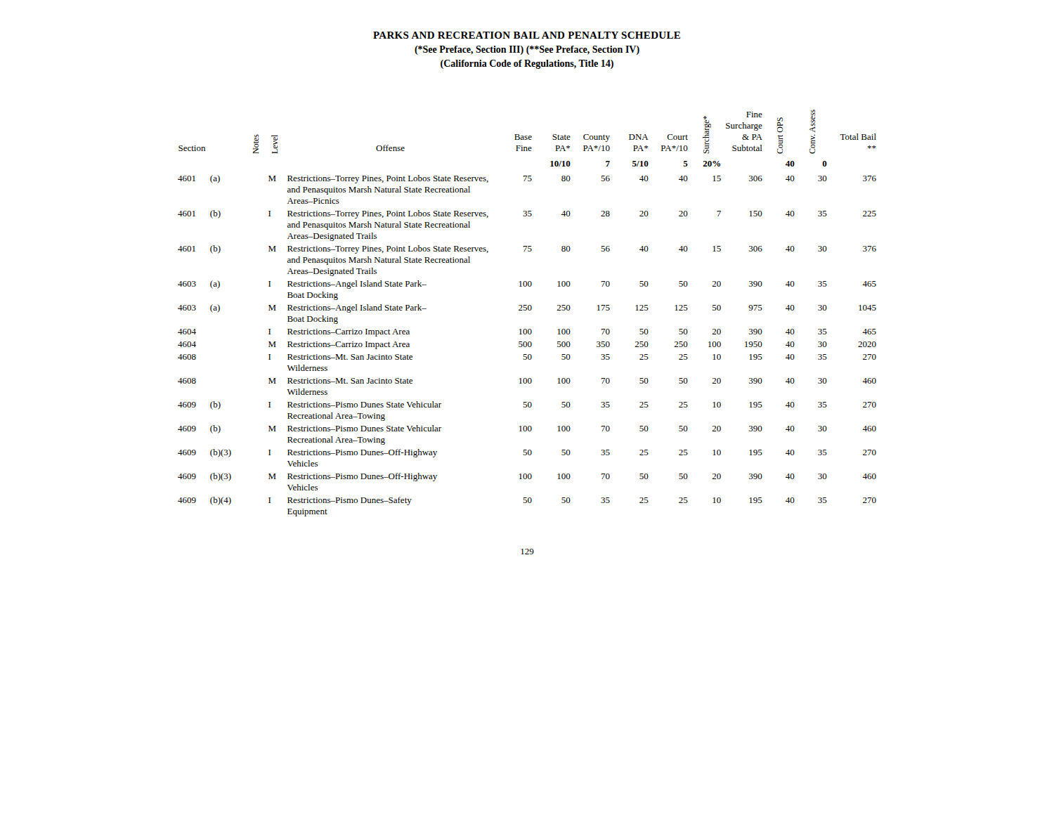PARKS AND RECREATION BAIL AND PENALTY SCHEDULE
(*See Preface, Section III) (**See Preface, Section IV)
(California Code of Regulations, Title 14)
| Section | | Notes | Level | Offense | Base Fine | State PA* | County PA*/10 | DNA PA* | Court PA*/10 | Surcharge* | Fine Surcharge & PA Subtotal | Court OPS | Conv. Assess | Total Bail ** |
| --- | --- | --- | --- | --- | --- | --- | --- | --- | --- | --- | --- | --- | --- | --- |
| | | | | | | 10/10 | 7 | 5/10 | 5 | 20% | | 40 | 0 | |
| 4601 | (a) | | M | Restrictions–Torrey Pines, Point Lobos State Reserves, and Penasquitos Marsh Natural State Recreational Areas–Picnics | 75 | 80 | 56 | 40 | 40 | 15 | 306 | 40 | 30 | 376 |
| 4601 | (b) | | I | Restrictions–Torrey Pines, Point Lobos State Reserves, and Penasquitos Marsh Natural State Recreational Areas–Designated Trails | 35 | 40 | 28 | 20 | 20 | 7 | 150 | 40 | 35 | 225 |
| 4601 | (b) | | M | Restrictions–Torrey Pines, Point Lobos State Reserves, and Penasquitos Marsh Natural State Recreational Areas–Designated Trails | 75 | 80 | 56 | 40 | 40 | 15 | 306 | 40 | 30 | 376 |
| 4603 | (a) | | I | Restrictions–Angel Island State Park– Boat Docking | 100 | 100 | 70 | 50 | 50 | 20 | 390 | 40 | 35 | 465 |
| 4603 | (a) | | M | Restrictions–Angel Island State Park– Boat Docking | 250 | 250 | 175 | 125 | 125 | 50 | 975 | 40 | 30 | 1045 |
| 4604 | | | I | Restrictions–Carrizo Impact Area | 100 | 100 | 70 | 50 | 50 | 20 | 390 | 40 | 35 | 465 |
| 4604 | | | M | Restrictions–Carrizo Impact Area | 500 | 500 | 350 | 250 | 250 | 100 | 1950 | 40 | 30 | 2020 |
| 4608 | | | I | Restrictions–Mt. San Jacinto State Wilderness | 50 | 50 | 35 | 25 | 25 | 10 | 195 | 40 | 35 | 270 |
| 4608 | | | M | Restrictions–Mt. San Jacinto State Wilderness | 100 | 100 | 70 | 50 | 50 | 20 | 390 | 40 | 30 | 460 |
| 4609 | (b) | | I | Restrictions–Pismo Dunes State Vehicular Recreational Area–Towing | 50 | 50 | 35 | 25 | 25 | 10 | 195 | 40 | 35 | 270 |
| 4609 | (b) | | M | Restrictions–Pismo Dunes State Vehicular Recreational Area–Towing | 100 | 100 | 70 | 50 | 50 | 20 | 390 | 40 | 30 | 460 |
| 4609 | (b)(3) | | I | Restrictions–Pismo Dunes–Off-Highway Vehicles | 50 | 50 | 35 | 25 | 25 | 10 | 195 | 40 | 35 | 270 |
| 4609 | (b)(3) | | M | Restrictions–Pismo Dunes–Off-Highway Vehicles | 100 | 100 | 70 | 50 | 50 | 20 | 390 | 40 | 30 | 460 |
| 4609 | (b)(4) | | I | Restrictions–Pismo Dunes–Safety Equipment | 50 | 50 | 35 | 25 | 25 | 10 | 195 | 40 | 35 | 270 |
129